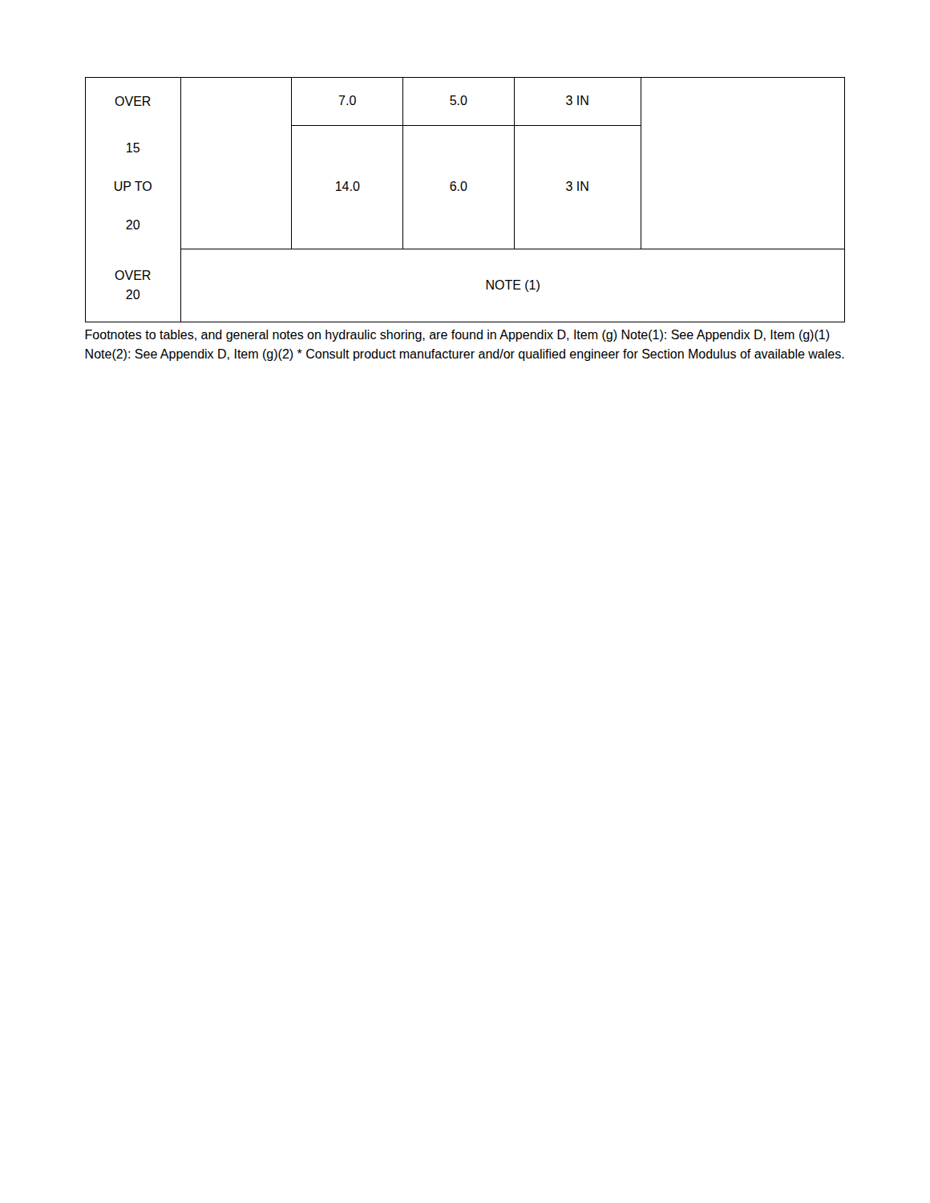| OVER | | 7.0 | 5.0 | 3 IN | |
| 15 UP TO 20 | 14.0 | 6.0 | 3 IN |
| OVER 20 | NOTE (1) |
Footnotes to tables, and general notes on hydraulic shoring, are found in Appendix D, Item (g) Note(1): See Appendix D, Item (g)(1) Note(2): See Appendix D, Item (g)(2) * Consult product manufacturer and/or qualified engineer for Section Modulus of available wales.